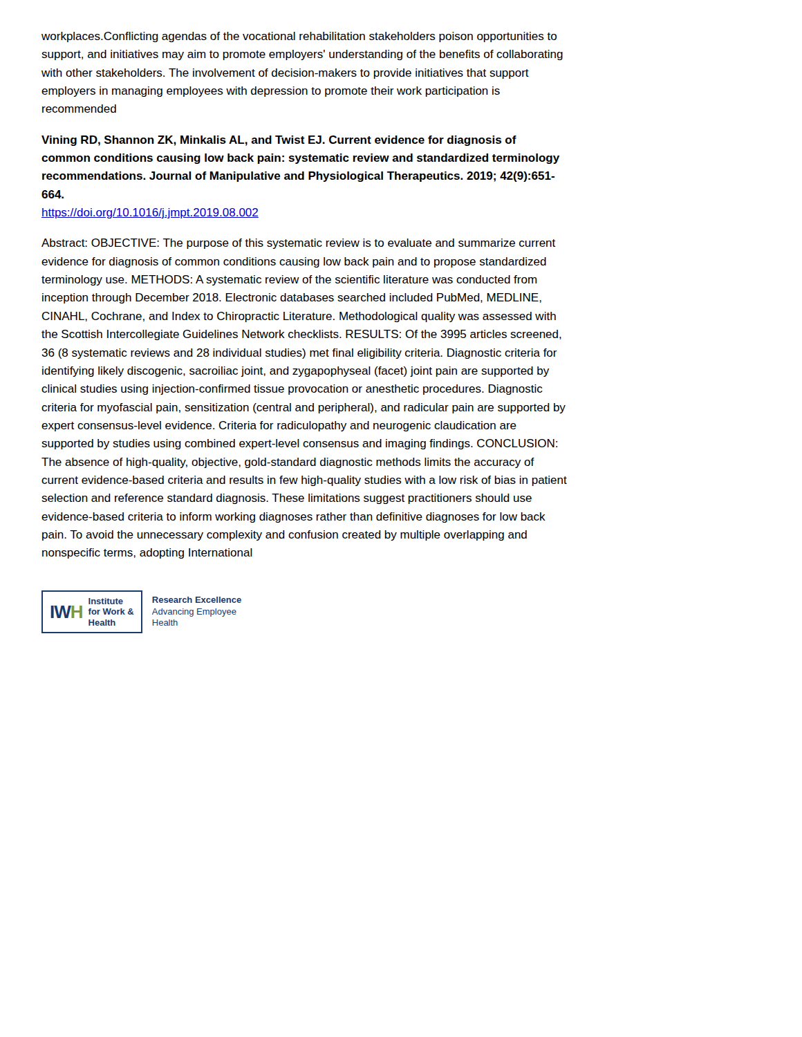workplaces.Conflicting agendas of the vocational rehabilitation stakeholders poison opportunities to support, and initiatives may aim to promote employers' understanding of the benefits of collaborating with other stakeholders. The involvement of decision-makers to provide initiatives that support employers in managing employees with depression to promote their work participation is recommended
Vining RD, Shannon ZK, Minkalis AL, and Twist EJ. Current evidence for diagnosis of common conditions causing low back pain: systematic review and standardized terminology recommendations. Journal of Manipulative and Physiological Therapeutics. 2019; 42(9):651-664.
https://doi.org/10.1016/j.jmpt.2019.08.002
Abstract: OBJECTIVE: The purpose of this systematic review is to evaluate and summarize current evidence for diagnosis of common conditions causing low back pain and to propose standardized terminology use. METHODS: A systematic review of the scientific literature was conducted from inception through December 2018. Electronic databases searched included PubMed, MEDLINE, CINAHL, Cochrane, and Index to Chiropractic Literature. Methodological quality was assessed with the Scottish Intercollegiate Guidelines Network checklists. RESULTS: Of the 3995 articles screened, 36 (8 systematic reviews and 28 individual studies) met final eligibility criteria. Diagnostic criteria for identifying likely discogenic, sacroiliac joint, and zygapophyseal (facet) joint pain are supported by clinical studies using injection-confirmed tissue provocation or anesthetic procedures. Diagnostic criteria for myofascial pain, sensitization (central and peripheral), and radicular pain are supported by expert consensus-level evidence. Criteria for radiculopathy and neurogenic claudication are supported by studies using combined expert-level consensus and imaging findings. CONCLUSION: The absence of high-quality, objective, gold-standard diagnostic methods limits the accuracy of current evidence-based criteria and results in few high-quality studies with a low risk of bias in patient selection and reference standard diagnosis. These limitations suggest practitioners should use evidence-based criteria to inform working diagnoses rather than definitive diagnoses for low back pain. To avoid the unnecessary complexity and confusion created by multiple overlapping and nonspecific terms, adopting International
IWH Institute
for Work &
Health
Research Excellence Advancing Employee
Health